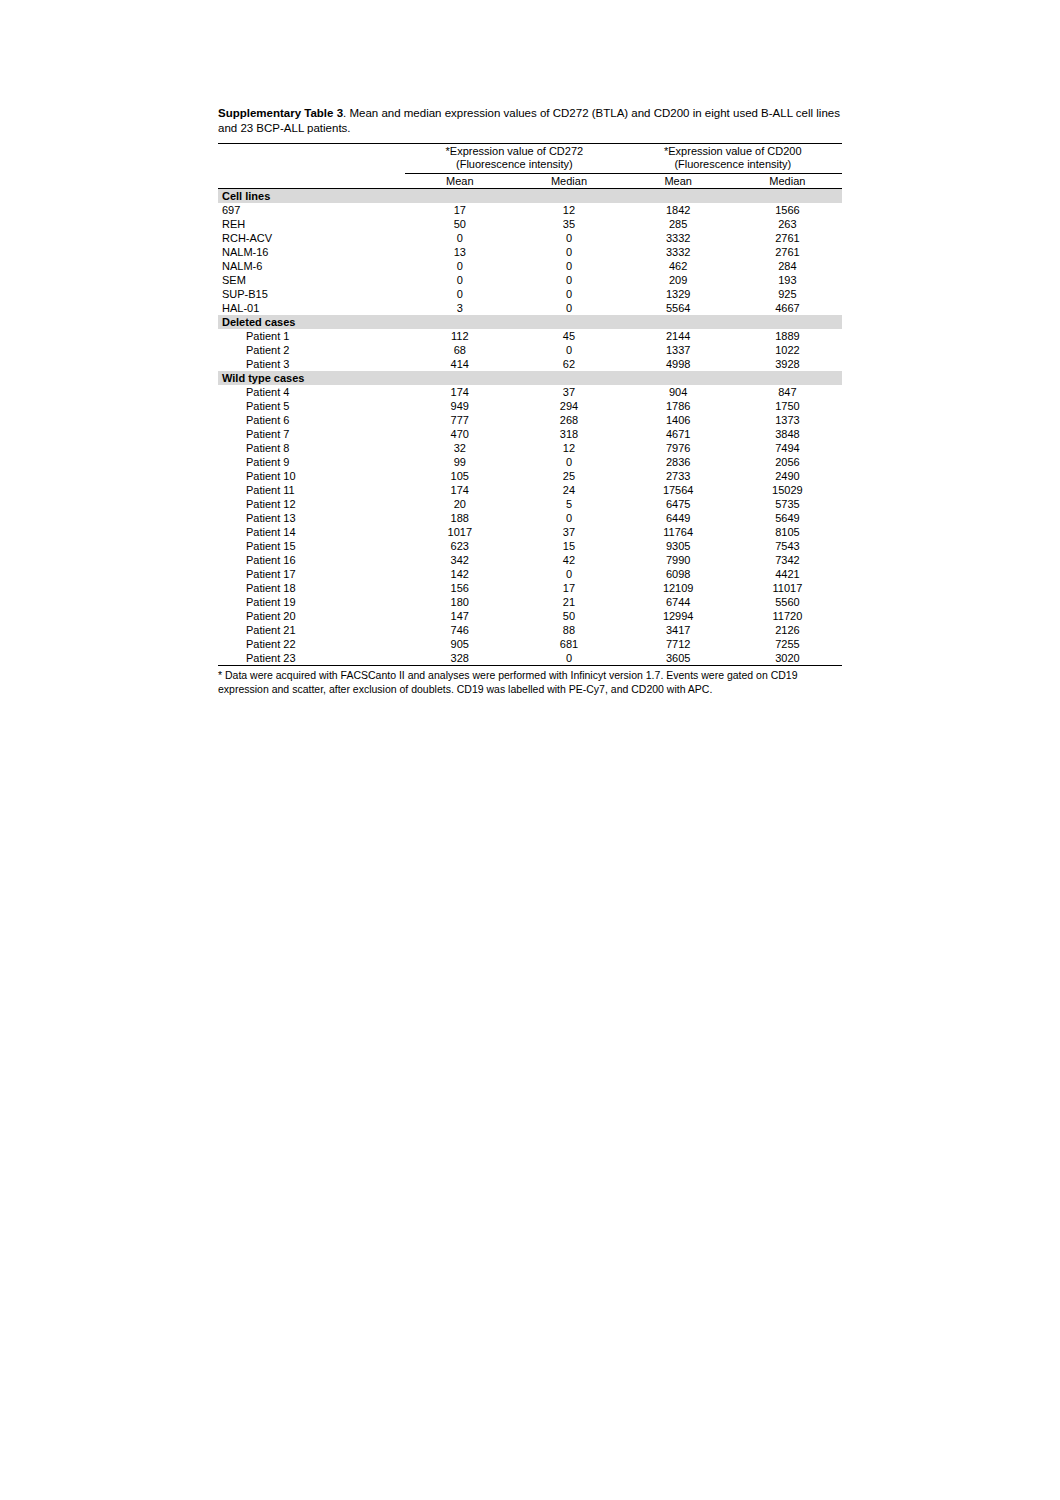Supplementary Table 3. Mean and median expression values of CD272 (BTLA) and CD200 in eight used B-ALL cell lines and 23 BCP-ALL patients.
| | *Expression value of CD272 (Fluorescence intensity) | *Expression value of CD200 (Fluorescence intensity) |
| | Mean | Median | Mean | Median |
| Cell lines |
| 697 | 17 | 12 | 1842 | 1566 |
| REH | 50 | 35 | 285 | 263 |
| RCH-ACV | 0 | 0 | 3332 | 2761 |
| NALM-16 | 13 | 0 | 3332 | 2761 |
| NALM-6 | 0 | 0 | 462 | 284 |
| SEM | 0 | 0 | 209 | 193 |
| SUP-B15 | 0 | 0 | 1329 | 925 |
| HAL-01 | 3 | 0 | 5564 | 4667 |
| Deleted cases |
| Patient 1 | 112 | 45 | 2144 | 1889 |
| Patient 2 | 68 | 0 | 1337 | 1022 |
| Patient 3 | 414 | 62 | 4998 | 3928 |
| Wild type cases |
| Patient 4 | 174 | 37 | 904 | 847 |
| Patient 5 | 949 | 294 | 1786 | 1750 |
| Patient 6 | 777 | 268 | 1406 | 1373 |
| Patient 7 | 470 | 318 | 4671 | 3848 |
| Patient 8 | 32 | 12 | 7976 | 7494 |
| Patient 9 | 99 | 0 | 2836 | 2056 |
| Patient 10 | 105 | 25 | 2733 | 2490 |
| Patient 11 | 174 | 24 | 17564 | 15029 |
| Patient 12 | 20 | 5 | 6475 | 5735 |
| Patient 13 | 188 | 0 | 6449 | 5649 |
| Patient 14 | 1017 | 37 | 11764 | 8105 |
| Patient 15 | 623 | 15 | 9305 | 7543 |
| Patient 16 | 342 | 42 | 7990 | 7342 |
| Patient 17 | 142 | 0 | 6098 | 4421 |
| Patient 18 | 156 | 17 | 12109 | 11017 |
| Patient 19 | 180 | 21 | 6744 | 5560 |
| Patient 20 | 147 | 50 | 12994 | 11720 |
| Patient 21 | 746 | 88 | 3417 | 2126 |
| Patient 22 | 905 | 681 | 7712 | 7255 |
| Patient 23 | 328 | 0 | 3605 | 3020 |
* Data were acquired with FACSCanto II and analyses were performed with Infinicyt version 1.7. Events were gated on CD19 expression and scatter, after exclusion of doublets. CD19 was labelled with PE-Cy7, and CD200 with APC.